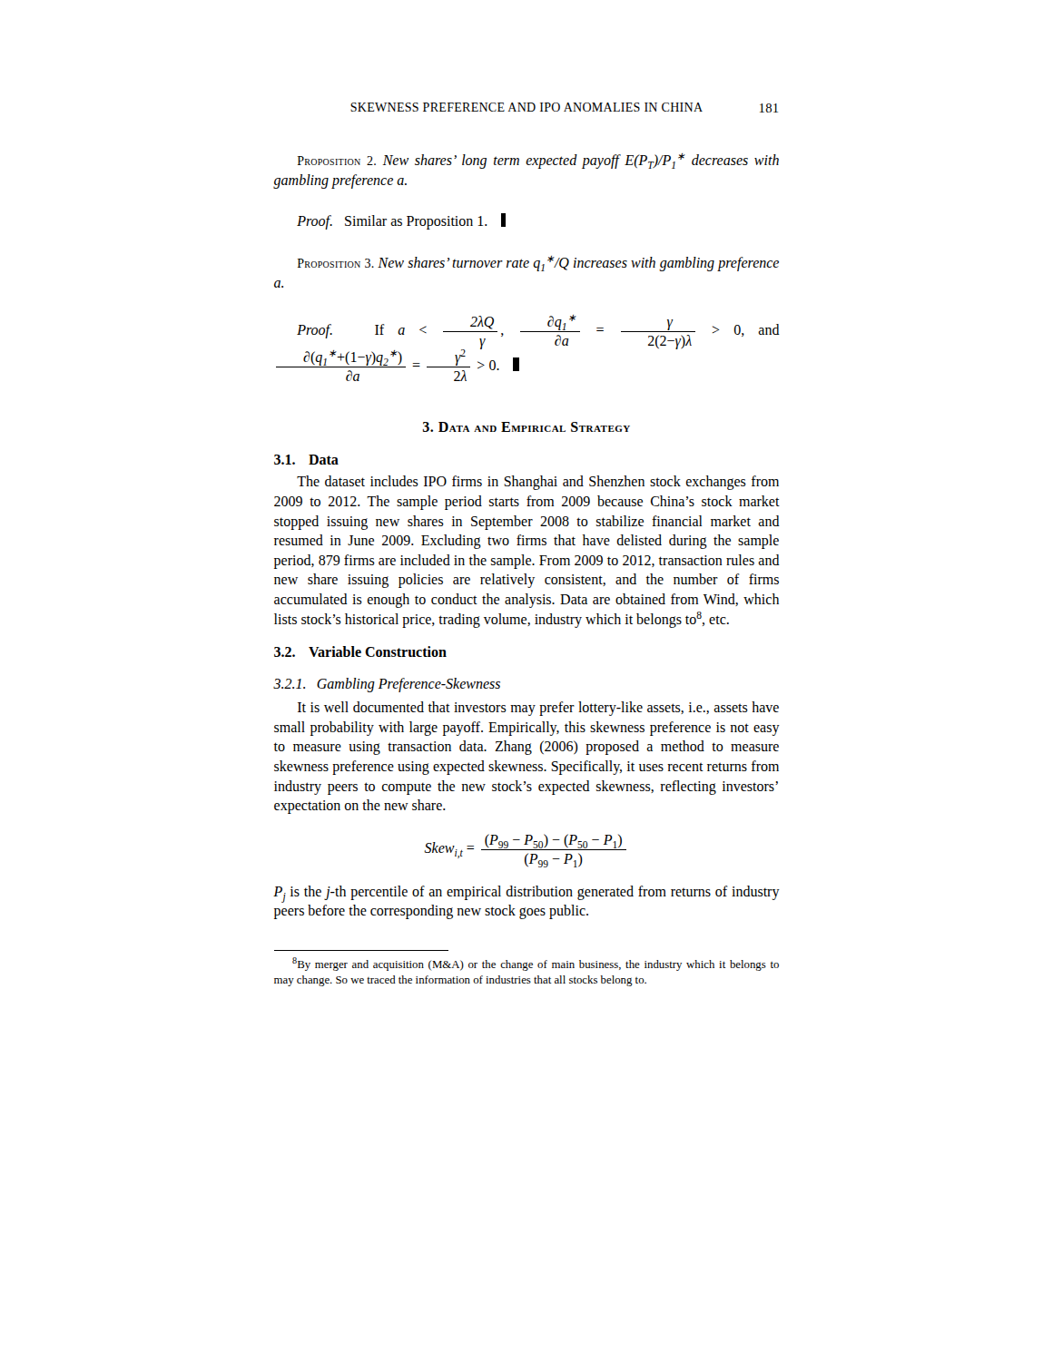SKEWNESS PREFERENCE AND IPO ANOMALIES IN CHINA 181
Proposition 2. New shares’ long term expected payoff E(PT)/P1∗ decreases with gambling preference a.
Proof. Similar as Proposition 1.
Proposition 3. New shares’ turnover rate q1∗/Q increases with gambling preference a.
Proof. If a < 2λQ γ, ∂q1∗∂a = γ 2(2−γ)λ > 0, and ∂(q1∗+(1−γ)q2∗)∂a = γ22λ > 0.
3. Data and Empirical Strategy
3.1. Data
The dataset includes IPO firms in Shanghai and Shenzhen stock exchanges from 2009 to 2012. The sample period starts from 2009 because China’s stock market stopped issuing new shares in September 2008 to stabilize financial market and resumed in June 2009. Excluding two firms that have delisted during the sample period, 879 firms are included in the sample. From 2009 to 2012, transaction rules and new share issuing policies are relatively consistent, and the number of firms accumulated is enough to conduct the analysis. Data are obtained from Wind, which lists stock’s historical price, trading volume, industry which it belongs to8, etc.
3.2. Variable Construction
3.2.1. Gambling Preference-Skewness
It is well documented that investors may prefer lottery-like assets, i.e., assets have small probability with large payoff. Empirically, this skewness preference is not easy to measure using transaction data. Zhang (2006) proposed a method to measure skewness preference using expected skewness. Specifically, it uses recent returns from industry peers to compute the new stock’s expected skewness, reflecting investors’ expectation on the new share.
Skewi,t = (P99 − P50) − (P50 − P1) (P99 − P1)
Pj is the j-th percentile of an empirical distribution generated from returns of industry peers before the corresponding new stock goes public.
8By merger and acquisition (M&A) or the change of main business, the industry which it belongs to may change. So we traced the information of industries that all stocks belong to.